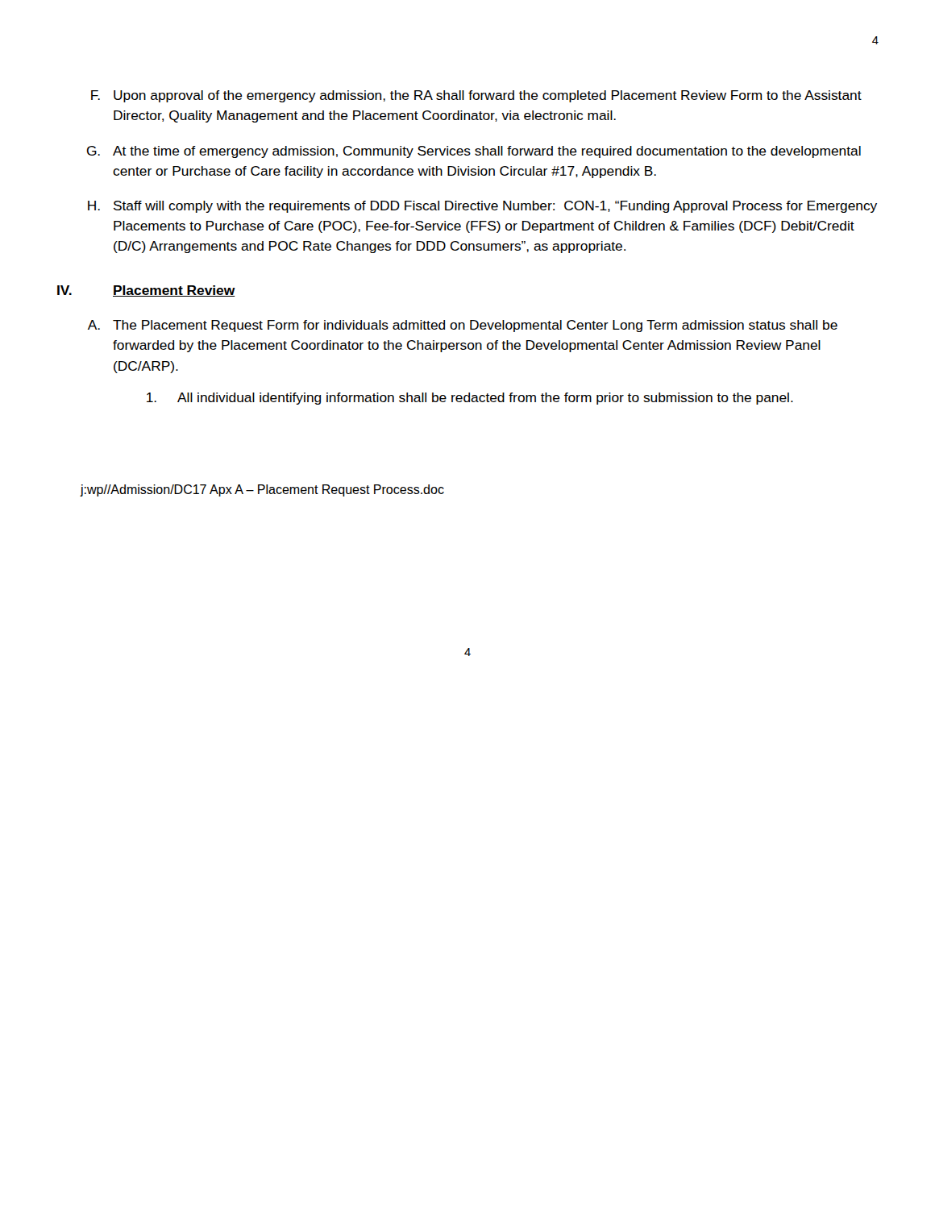4
Upon approval of the emergency admission, the RA shall forward the completed Placement Review Form to the Assistant Director, Quality Management and the Placement Coordinator, via electronic mail.
At the time of emergency admission, Community Services shall forward the required documentation to the developmental center or Purchase of Care facility in accordance with Division Circular #17, Appendix B.
Staff will comply with the requirements of DDD Fiscal Directive Number: CON-1, “Funding Approval Process for Emergency Placements to Purchase of Care (POC), Fee-for-Service (FFS) or Department of Children & Families (DCF) Debit/Credit (D/C) Arrangements and POC Rate Changes for DDD Consumers”, as appropriate.
IV. Placement Review
The Placement Request Form for individuals admitted on Developmental Center Long Term admission status shall be forwarded by the Placement Coordinator to the Chairperson of the Developmental Center Admission Review Panel (DC/ARP).
All individual identifying information shall be redacted from the form prior to submission to the panel.
j:wp//Admission/DC17 Apx A – Placement Request Process.doc
4